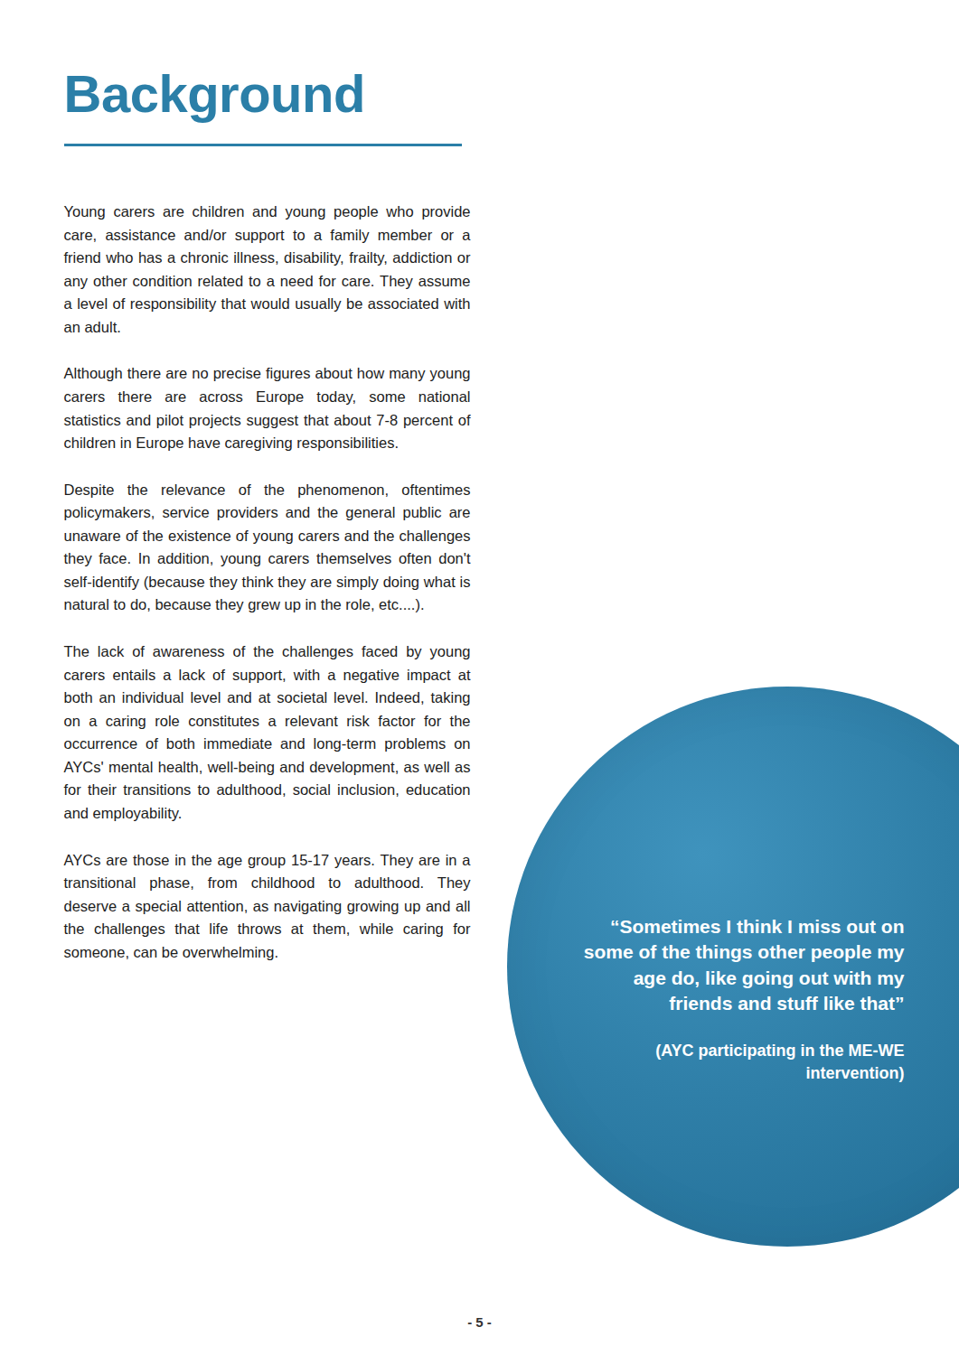Background
Young carers are children and young people who provide care, assistance and/or support to a family member or a friend who has a chronic illness, disability, frailty, addiction or any other condition related to a need for care. They assume a level of responsibility that would usually be associated with an adult.
Although there are no precise figures about how many young carers there are across Europe today, some national statistics and pilot projects suggest that about 7-8 percent of children in Europe have caregiving responsibilities.
Despite the relevance of the phenomenon, oftentimes policymakers, service providers and the general public are unaware of the existence of young carers and the challenges they face. In addition, young carers themselves often don't self-identify (because they think they are simply doing what is natural to do, because they grew up in the role, etc....).
The lack of awareness of the challenges faced by young carers entails a lack of support, with a negative impact at both an individual level and at societal level. Indeed, taking on a caring role constitutes a relevant risk factor for the occurrence of both immediate and long-term problems on AYCs' mental health, well-being and development, as well as for their transitions to adulthood, social inclusion, education and employability.
AYCs are those in the age group 15-17 years. They are in a transitional phase, from childhood to adulthood. They deserve a special attention, as navigating growing up and all the challenges that life throws at them, while caring for someone, can be overwhelming.
“Sometimes I think I miss out on some of the things other people my age do, like going out with my friends and stuff like that”
(AYC participating in the ME-WE intervention)
- 5 -